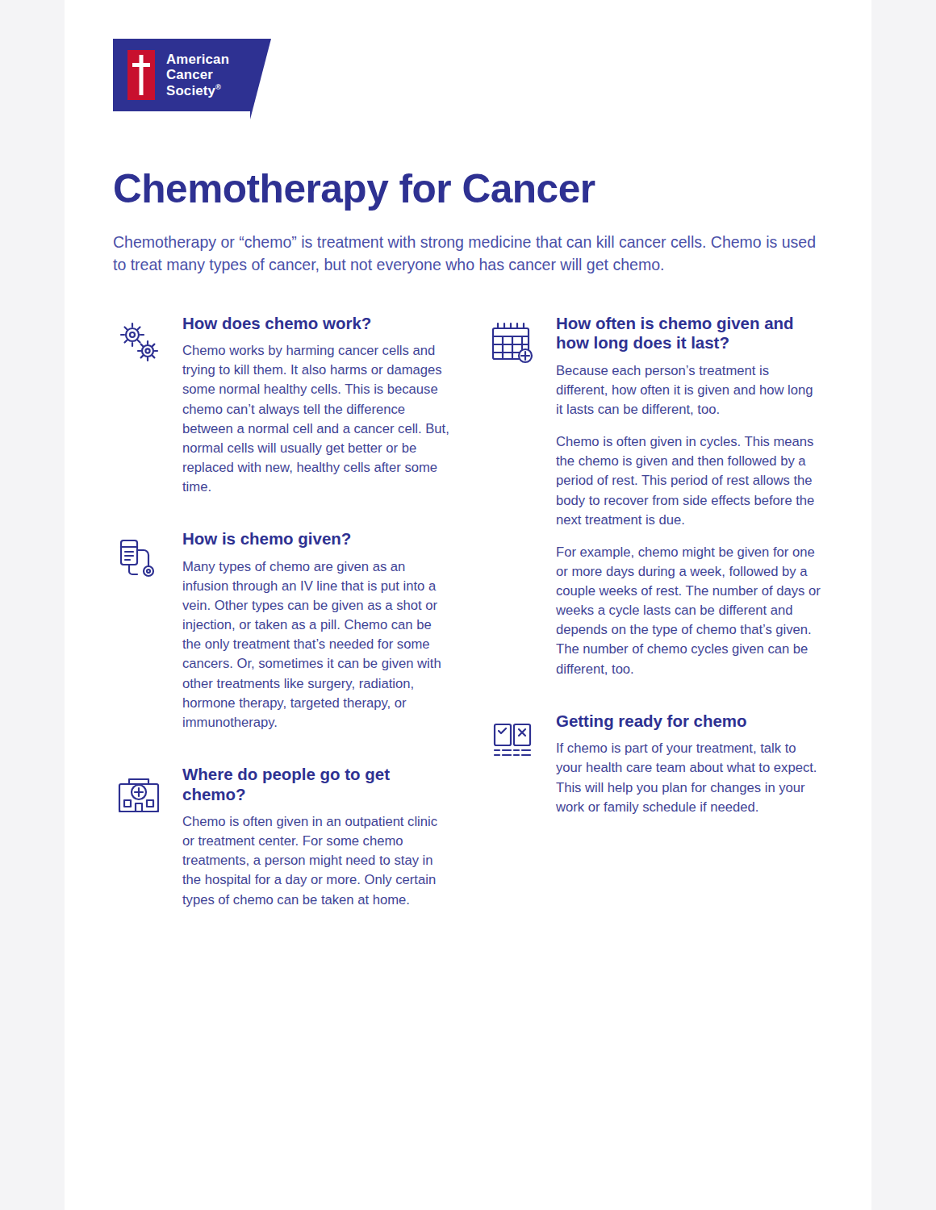American
Cancer
Society®
Chemotherapy for Cancer
Chemotherapy or “chemo” is treatment with strong medicine that can kill cancer cells. Chemo is used to treat many types of cancer, but not everyone who has cancer will get chemo.
How does chemo work?
Chemo works by harming cancer cells and trying to kill them. It also harms or damages some normal healthy cells. This is because chemo can’t always tell the difference between a normal cell and a cancer cell. But, normal cells will usually get better or be replaced with new, healthy cells after some time.
How is chemo given?
Many types of chemo are given as an infusion through an IV line that is put into a vein. Other types can be given as a shot or injection, or taken as a pill. Chemo can be the only treatment that’s needed for some cancers. Or, sometimes it can be given with other treatments like surgery, radiation, hormone therapy, targeted therapy, or immunotherapy.
Where do people go to get chemo?
Chemo is often given in an outpatient clinic or treatment center. For some chemo treatments, a person might need to stay in the hospital for a day or more. Only certain types of chemo can be taken at home.
How often is chemo given and how long does it last?
Because each person’s treatment is different, how often it is given and how long it lasts can be different, too.
Chemo is often given in cycles. This means the chemo is given and then followed by a period of rest. This period of rest allows the body to recover from side effects before the next treatment is due.
For example, chemo might be given for one or more days during a week, followed by a couple weeks of rest. The number of days or weeks a cycle lasts can be different and depends on the type of chemo that’s given. The number of chemo cycles given can be different, too.
Getting ready for chemo
If chemo is part of your treatment, talk to your health care team about what to expect. This will help you plan for changes in your work or family schedule if needed.